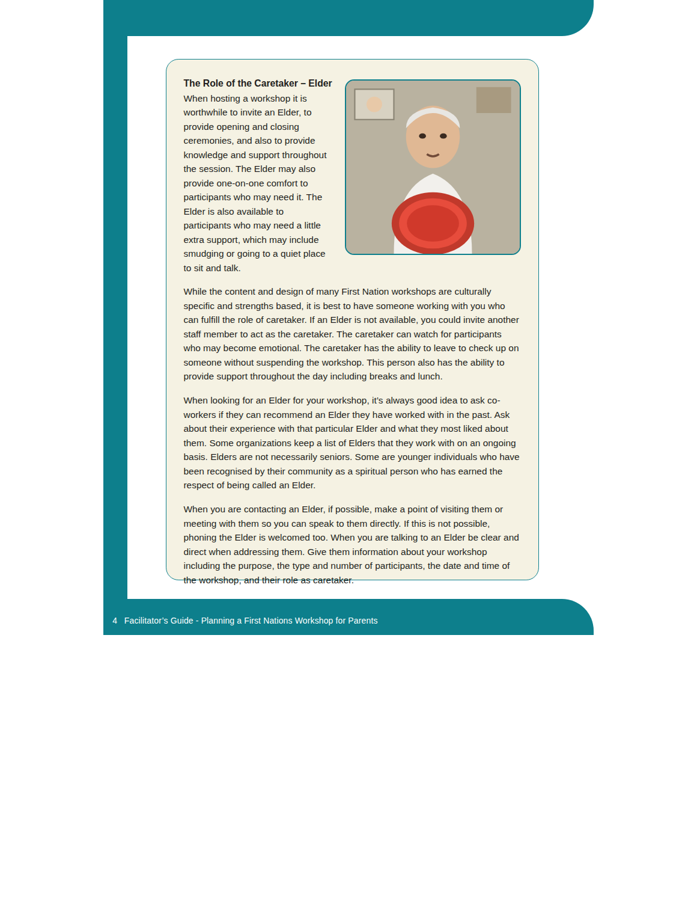The Role of the Caretaker – Elder
When hosting a workshop it is worthwhile to invite an Elder, to provide opening and closing ceremonies, and also to provide knowledge and support throughout the session. The Elder may also provide one-on-one comfort to participants who may need it. The Elder is also available to participants who may need a little extra support, which may include smudging or going to a quiet place to sit and talk.
While the content and design of many First Nation workshops are culturally specific and strengths based, it is best to have someone working with you who can fulfill the role of caretaker. If an Elder is not available, you could invite another staff member to act as the caretaker. The caretaker can watch for participants who may become emotional. The caretaker has the ability to leave to check up on someone without suspending the workshop. This person also has the ability to provide support throughout the day including breaks and lunch.
When looking for an Elder for your workshop, it’s always good idea to ask co-workers if they can recommend an Elder they have worked with in the past. Ask about their experience with that particular Elder and what they most liked about them. Some organizations keep a list of Elders that they work with on an ongoing basis. Elders are not necessarily seniors. Some are younger individuals who have been recognised by their community as a spiritual person who has earned the respect of being called an Elder.
When you are contacting an Elder, if possible, make a point of visiting them or meeting with them so you can speak to them directly. If this is not possible, phoning the Elder is welcomed too. When you are talking to an Elder be clear and direct when addressing them. Give them information about your workshop including the purpose, the type and number of participants, the date and time of the workshop, and their role as caretaker.
4 Facilitator’s Guide - Planning a First Nations Workshop for Parents